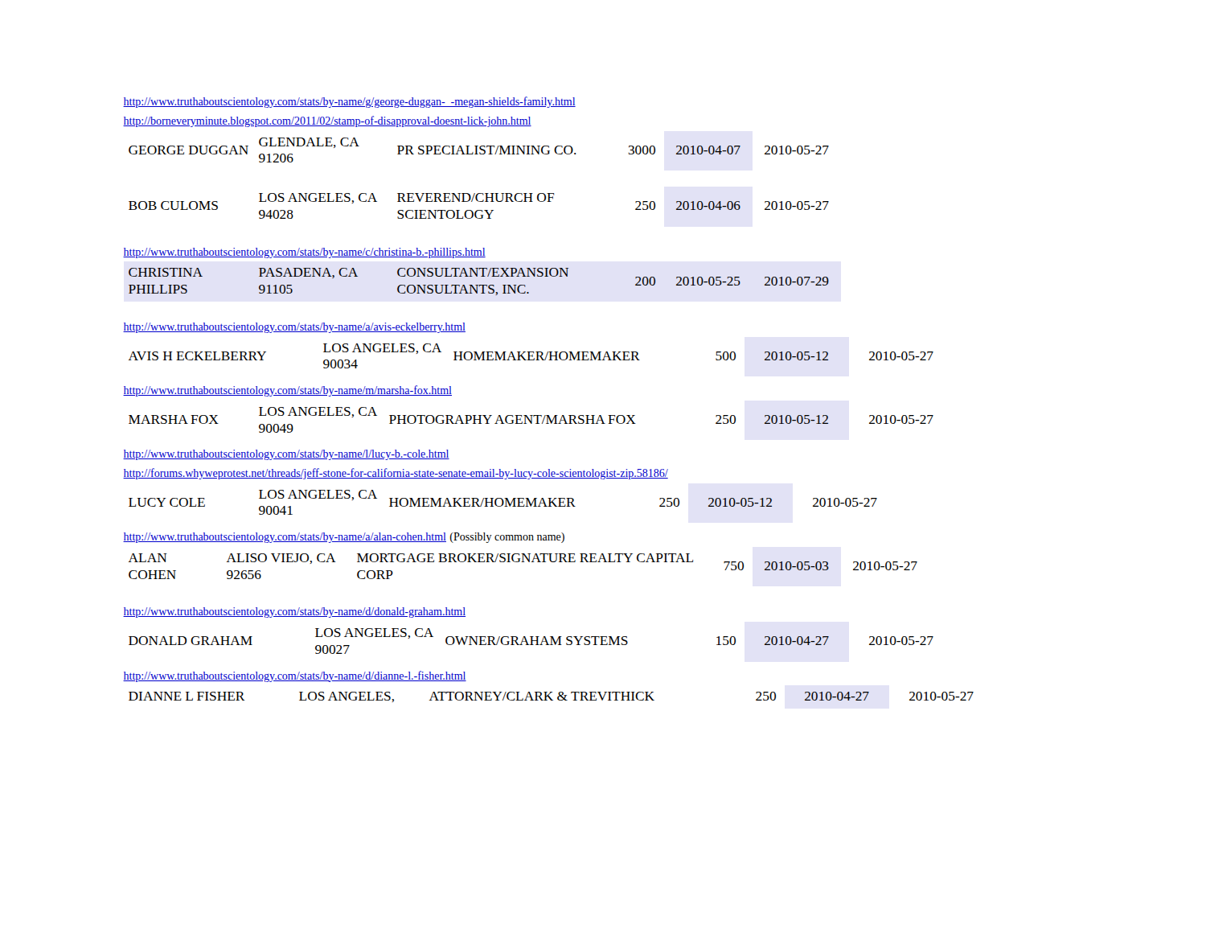http://www.truthaboutscientology.com/stats/by-name/g/george-duggan-_-megan-shields-family.html
http://borneveryminute.blogspot.com/2011/02/stamp-of-disapproval-doesnt-lick-john.html
| GEORGE DUGGAN | GLENDALE, CA 91206 | PR SPECIALIST/MINING CO. | 3000 | 2010-04-07 | 2010-05-27 |
| BOB CULOMS | LOS ANGELES, CA 94028 | REVEREND/CHURCH OF SCIENTOLOGY | 250 | 2010-04-06 | 2010-05-27 |
http://www.truthaboutscientology.com/stats/by-name/c/christina-b.-phillips.html
| CHRISTINA PHILLIPS | PASADENA, CA 91105 | CONSULTANT/EXPANSION CONSULTANTS, INC. | 200 | 2010-05-25 | 2010-07-29 |
http://www.truthaboutscientology.com/stats/by-name/a/avis-eckelberry.html
| AVIS H ECKELBERRY | LOS ANGELES, CA 90034 | HOMEMAKER/HOMEMAKER | 500 | 2010-05-12 | 2010-05-27 |
http://www.truthaboutscientology.com/stats/by-name/m/marsha-fox.html
| MARSHA FOX | LOS ANGELES, CA 90049 | PHOTOGRAPHY AGENT/MARSHA FOX | 250 | 2010-05-12 | 2010-05-27 |
http://www.truthaboutscientology.com/stats/by-name/l/lucy-b.-cole.html
http://forums.whyweprotest.net/threads/jeff-stone-for-california-state-senate-email-by-lucy-cole-scientologist-zip.58186/
| LUCY COLE | LOS ANGELES, CA 90041 | HOMEMAKER/HOMEMAKER | 250 | 2010-05-12 | 2010-05-27 |
http://www.truthaboutscientology.com/stats/by-name/a/alan-cohen.html (Possibly common name)
| ALAN COHEN | ALISO VIEJO, CA 92656 | MORTGAGE BROKER/SIGNATURE REALTY CAPITAL CORP | 750 | 2010-05-03 | 2010-05-27 |
http://www.truthaboutscientology.com/stats/by-name/d/donald-graham.html
| DONALD GRAHAM | LOS ANGELES, CA 90027 | OWNER/GRAHAM SYSTEMS | 150 | 2010-04-27 | 2010-05-27 |
http://www.truthaboutscientology.com/stats/by-name/d/dianne-l.-fisher.html
| DIANNE L FISHER | LOS ANGELES, | ATTORNEY/CLARK & TREVITHICK | 250 | 2010-04-27 | 2010-05-27 |